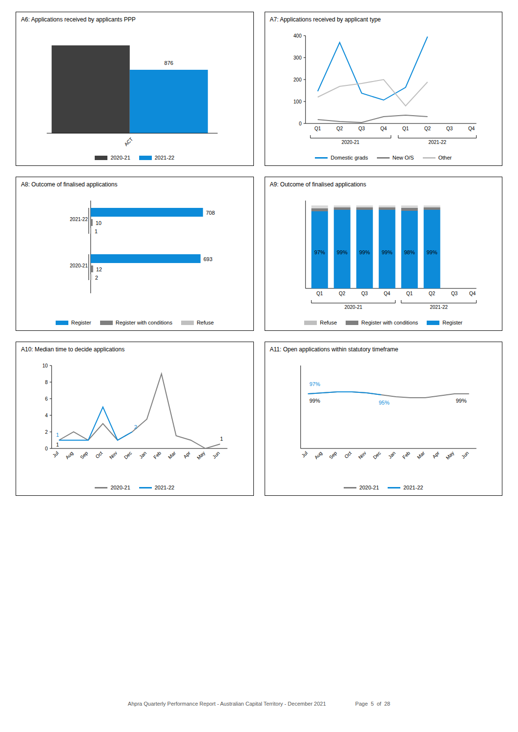A6: Applications received by applicants PPP
876 ACT
2020-21 2021-22
A7: Applications received by applicant type
0 100 200 300 400 Q1 Q2 Q3 Q4 Q1 Q2 Q3 Q4 2020-21 2021-22
Domestic grads New O/S Other
A8: Outcome of finalised applications
708 10 1 2021-22 693 12 2 2020-21
Register Register with conditions Refuse
A9: Outcome of finalised applications
97% 99% 99% 99% 98% 99% Q1 Q2 Q3 Q4 Q1 Q2 Q3 Q4 2020-21 2021-22
Refuse Register with conditions Register
A10: Median time to decide applications
0 2 4 6 8 10 1 1 2 1 Jul Aug Sep Oct Nov Dec Jan Feb Mar Apr May Jun
2020-21 2021-22
A11: Open applications within statutory timeframe
97% 99% 95% 99% Jul Aug Sep Oct Nov Dec Jan Feb Mar Apr May Jun
2020-21 2021-22
Ahpra Quarterly Performance Report - Australian Capital Territory - December 2021 Page 5 of 28